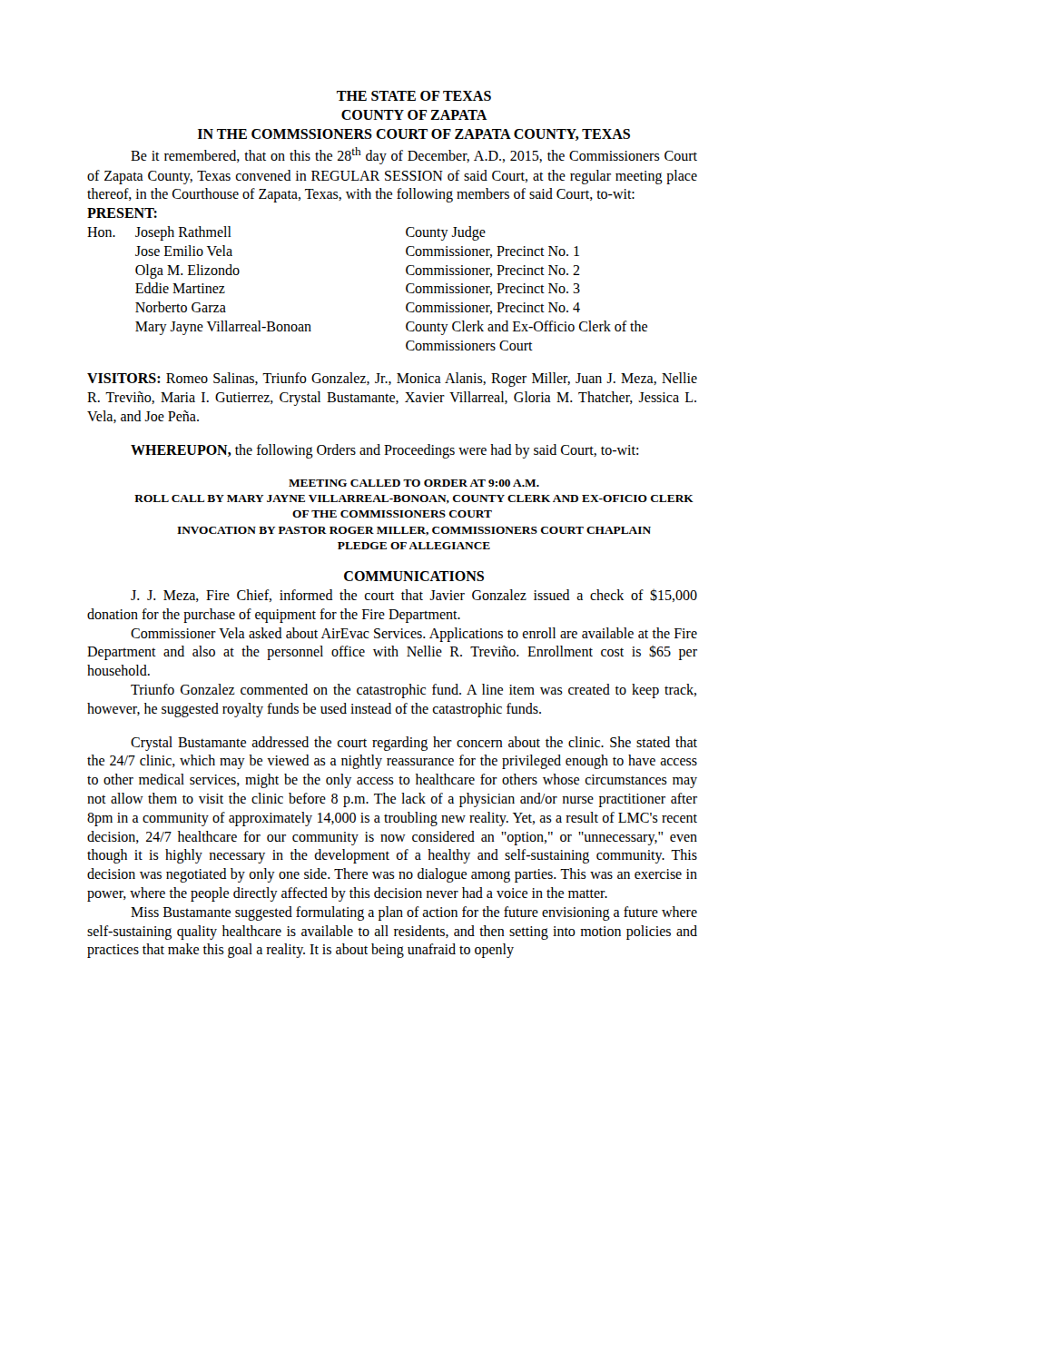THE STATE OF TEXAS
COUNTY OF ZAPATA
IN THE COMMSSIONERS COURT OF ZAPATA COUNTY, TEXAS
Be it remembered, that on this the 28th day of December, A.D., 2015, the Commissioners Court of Zapata County, Texas convened in REGULAR SESSION of said Court, at the regular meeting place thereof, in the Courthouse of Zapata, Texas, with the following members of said Court, to-wit:
PRESENT:
| Hon. | Joseph Rathmell | County Judge |
| | Jose Emilio Vela | Commissioner, Precinct No. 1 |
| | Olga M. Elizondo | Commissioner, Precinct No. 2 |
| | Eddie Martinez | Commissioner, Precinct No. 3 |
| | Norberto Garza | Commissioner, Precinct No. 4 |
| | Mary Jayne Villarreal-Bonoan | County Clerk and Ex-Officio Clerk of the Commissioners Court |
VISITORS: Romeo Salinas, Triunfo Gonzalez, Jr., Monica Alanis, Roger Miller, Juan J. Meza, Nellie R. Treviño, Maria I. Gutierrez, Crystal Bustamante, Xavier Villarreal, Gloria M. Thatcher, Jessica L. Vela, and Joe Peña.
WHEREUPON, the following Orders and Proceedings were had by said Court, to-wit:
MEETING CALLED TO ORDER AT 9:00 A.M.
ROLL CALL BY MARY JAYNE VILLARREAL-BONOAN, COUNTY CLERK AND EX-OFICIO CLERK OF THE COMMISSIONERS COURT
INVOCATION BY PASTOR ROGER MILLER, COMMISSIONERS COURT CHAPLAIN
PLEDGE OF ALLEGIANCE
COMMUNICATIONS
J. J. Meza, Fire Chief, informed the court that Javier Gonzalez issued a check of $15,000 donation for the purchase of equipment for the Fire Department.
Commissioner Vela asked about AirEvac Services. Applications to enroll are available at the Fire Department and also at the personnel office with Nellie R. Treviño. Enrollment cost is $65 per household.
Triunfo Gonzalez commented on the catastrophic fund. A line item was created to keep track, however, he suggested royalty funds be used instead of the catastrophic funds.
Crystal Bustamante addressed the court regarding her concern about the clinic. She stated that the 24/7 clinic, which may be viewed as a nightly reassurance for the privileged enough to have access to other medical services, might be the only access to healthcare for others whose circumstances may not allow them to visit the clinic before 8 p.m. The lack of a physician and/or nurse practitioner after 8pm in a community of approximately 14,000 is a troubling new reality. Yet, as a result of LMC's recent decision, 24/7 healthcare for our community is now considered an "option," or "unnecessary," even though it is highly necessary in the development of a healthy and self-sustaining community. This decision was negotiated by only one side. There was no dialogue among parties. This was an exercise in power, where the people directly affected by this decision never had a voice in the matter.
Miss Bustamante suggested formulating a plan of action for the future envisioning a future where self-sustaining quality healthcare is available to all residents, and then setting into motion policies and practices that make this goal a reality. It is about being unafraid to openly